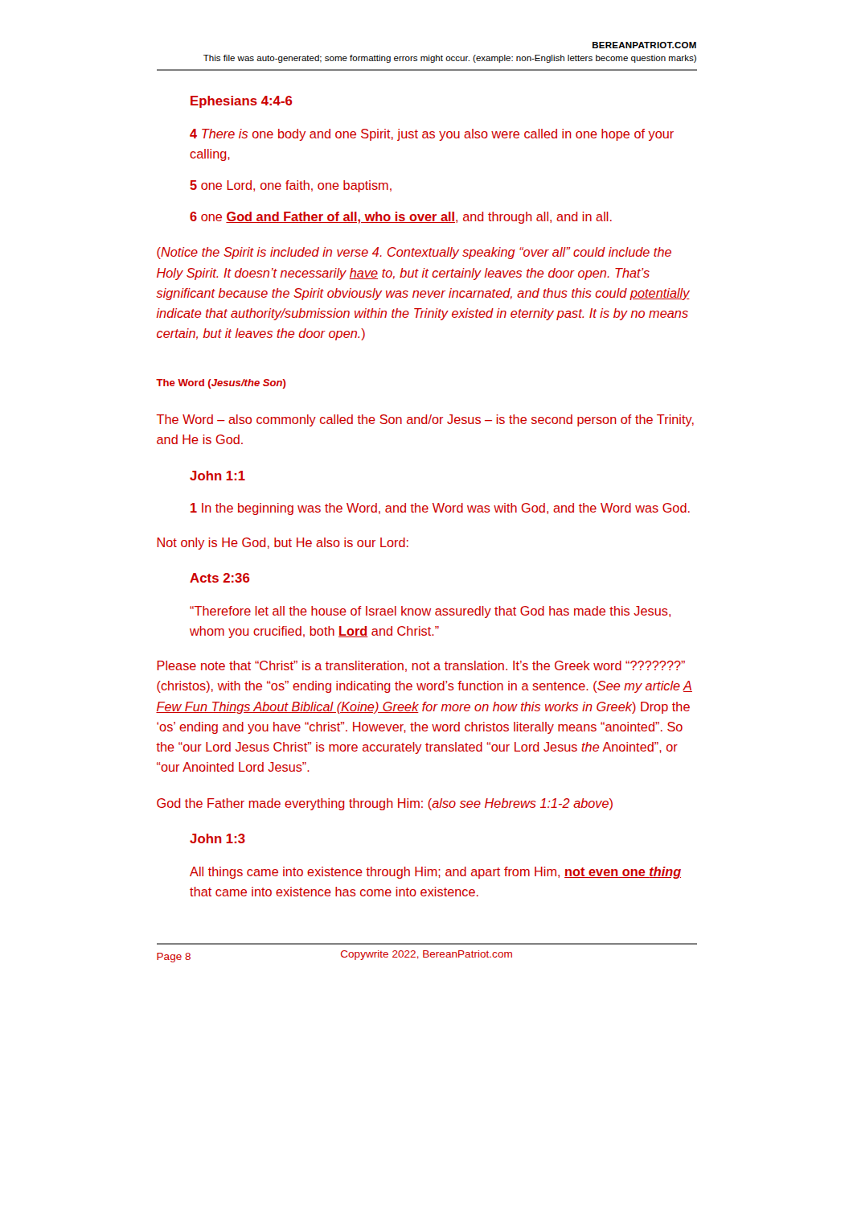BEREANPATRIOT.COM
This file was auto-generated; some formatting errors might occur. (example: non-English letters become question marks)
Ephesians 4:4-6
4 There is one body and one Spirit, just as you also were called in one hope of your calling,
5 one Lord, one faith, one baptism,
6 one God and Father of all, who is over all, and through all, and in all.
(Notice the Spirit is included in verse 4. Contextually speaking “over all” could include the Holy Spirit. It doesn’t necessarily have to, but it certainly leaves the door open. That’s significant because the Spirit obviously was never incarnated, and thus this could potentially indicate that authority/submission within the Trinity existed in eternity past. It is by no means certain, but it leaves the door open.)
The Word (Jesus/the Son)
The Word – also commonly called the Son and/or Jesus – is the second person of the Trinity, and He is God.
John 1:1
1 In the beginning was the Word, and the Word was with God, and the Word was God.
Not only is He God, but He also is our Lord:
Acts 2:36
“Therefore let all the house of Israel know assuredly that God has made this Jesus, whom you crucified, both Lord and Christ.”
Please note that “Christ” is a transliteration, not a translation. It’s the Greek word “???????” (christos), with the “os” ending indicating the word’s function in a sentence. (See my article A Few Fun Things About Biblical (Koine) Greek for more on how this works in Greek) Drop the ‘os’ ending and you have “christ”. However, the word christos literally means “anointed”. So the “our Lord Jesus Christ” is more accurately translated “our Lord Jesus the Anointed”, or “our Anointed Lord Jesus”.
God the Father made everything through Him: (also see Hebrews 1:1-2 above)
John 1:3
All things came into existence through Him; and apart from Him, not even one thing that came into existence has come into existence.
Page 8
Copywrite 2022, BereanPatriot.com